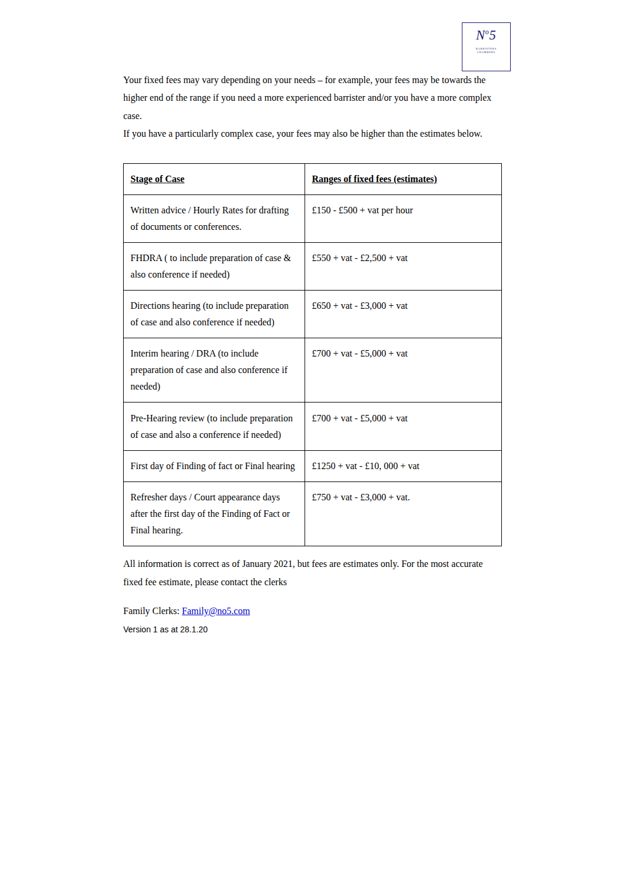No5 Barristers
Chambers
Your fixed fees may vary depending on your needs – for example, your fees may be towards the higher end of the range if you need a more experienced barrister and/or you have a more complex case.
If you have a particularly complex case, your fees may also be higher than the estimates below.
| Stage of Case | Ranges of fixed fees (estimates) |
| --- | --- |
| Written advice / Hourly Rates for drafting of documents or conferences. | £150 - £500 + vat per hour |
| FHDRA ( to include preparation of case & also conference if needed) | £550 + vat - £2,500 + vat |
| Directions hearing (to include preparation of case and also conference if needed) | £650 + vat - £3,000 + vat |
| Interim hearing / DRA (to include preparation of case and also conference if needed) | £700 + vat - £5,000 + vat |
| Pre-Hearing review (to include preparation of case and also a conference if needed) | £700 + vat - £5,000 + vat |
| First day of Finding of fact or Final hearing | £1250 + vat - £10, 000 + vat |
| Refresher days / Court appearance days after the first day of the Finding of Fact or Final hearing. | £750 + vat - £3,000 + vat. |
All information is correct as of January 2021, but fees are estimates only. For the most accurate fixed fee estimate, please contact the clerks
Family Clerks: Family@no5.com
Version 1 as at 28.1.20